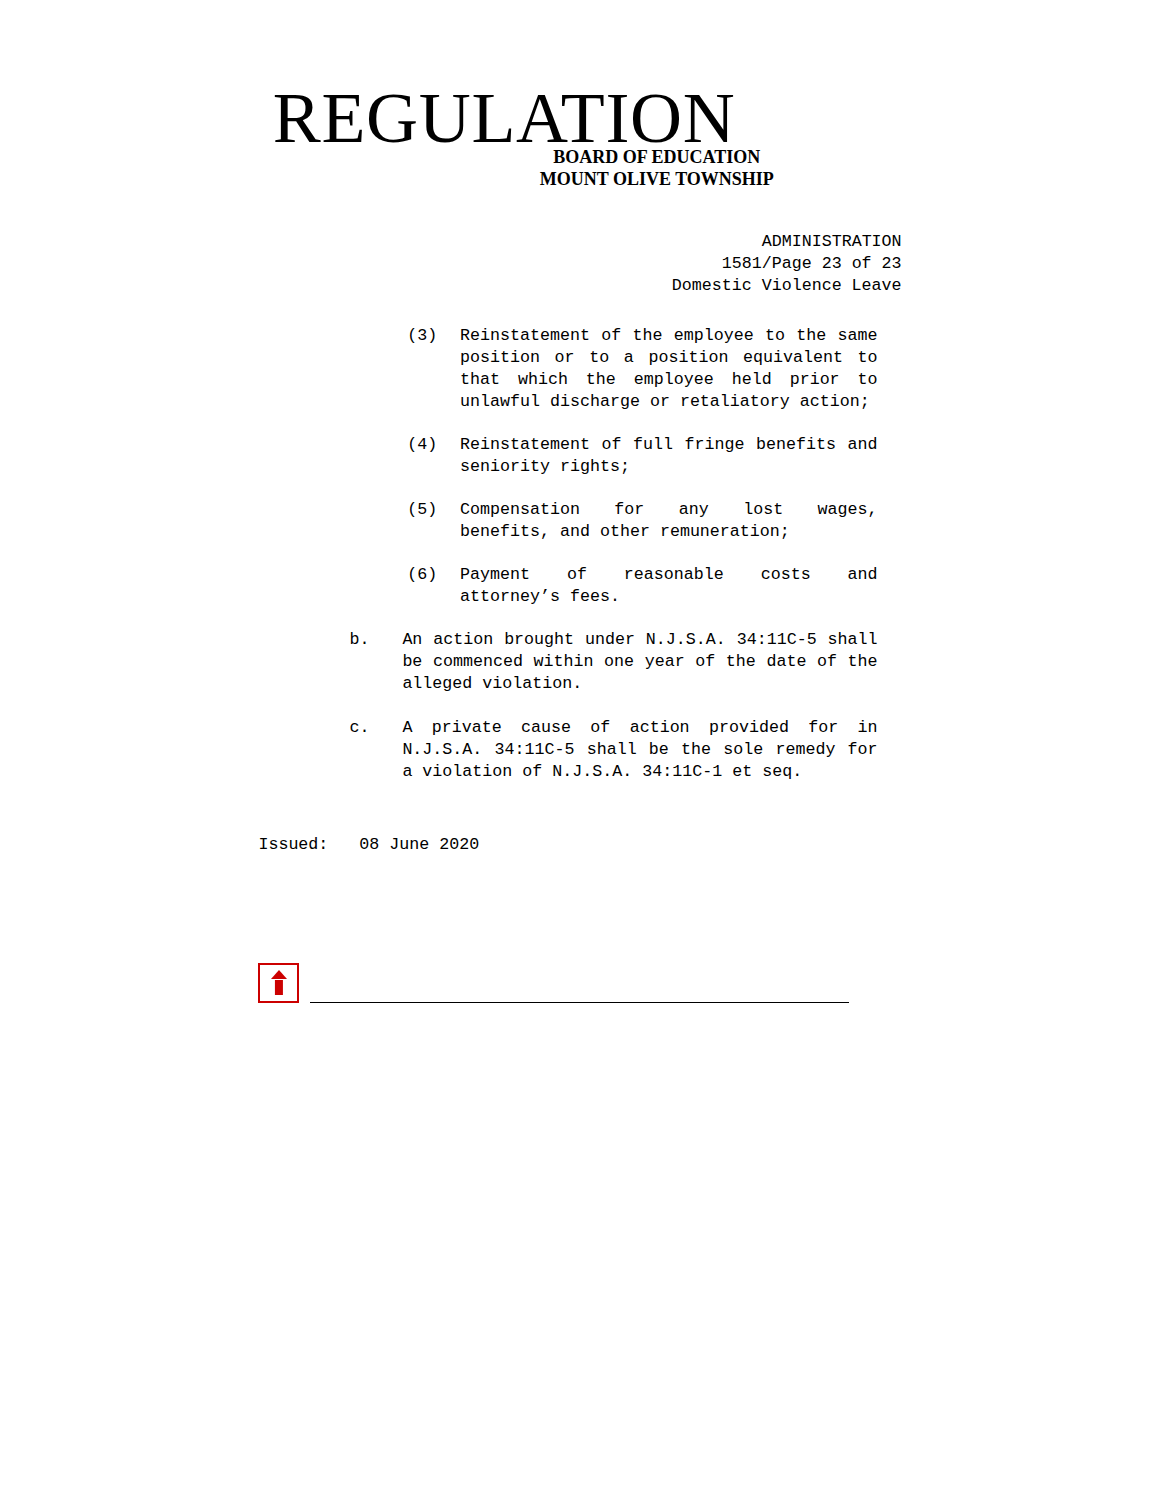REGULATION
BOARD OF EDUCATION
MOUNT OLIVE TOWNSHIP
ADMINISTRATION
1581/Page 23 of 23
Domestic Violence Leave
(3)
Reinstatement of the employee to the same position or to a position equivalent to that which the employee held prior to unlawful discharge or retaliatory action;
(4)
Reinstatement of full fringe benefits and seniority rights;
(5)
Compensation for any lost wages, benefits, and other remuneration;
(6)
Payment of reasonable costs and attorney’s fees.
b.
An action brought under N.J.S.A. 34:11C-5 shall be commenced within one year of the date of the alleged violation.
c.
A private cause of action provided for in N.J.S.A. 34:11C-5 shall be the sole remedy for a violation of N.J.S.A. 34:11C-1 et seq.
Issued: 08 June 2020